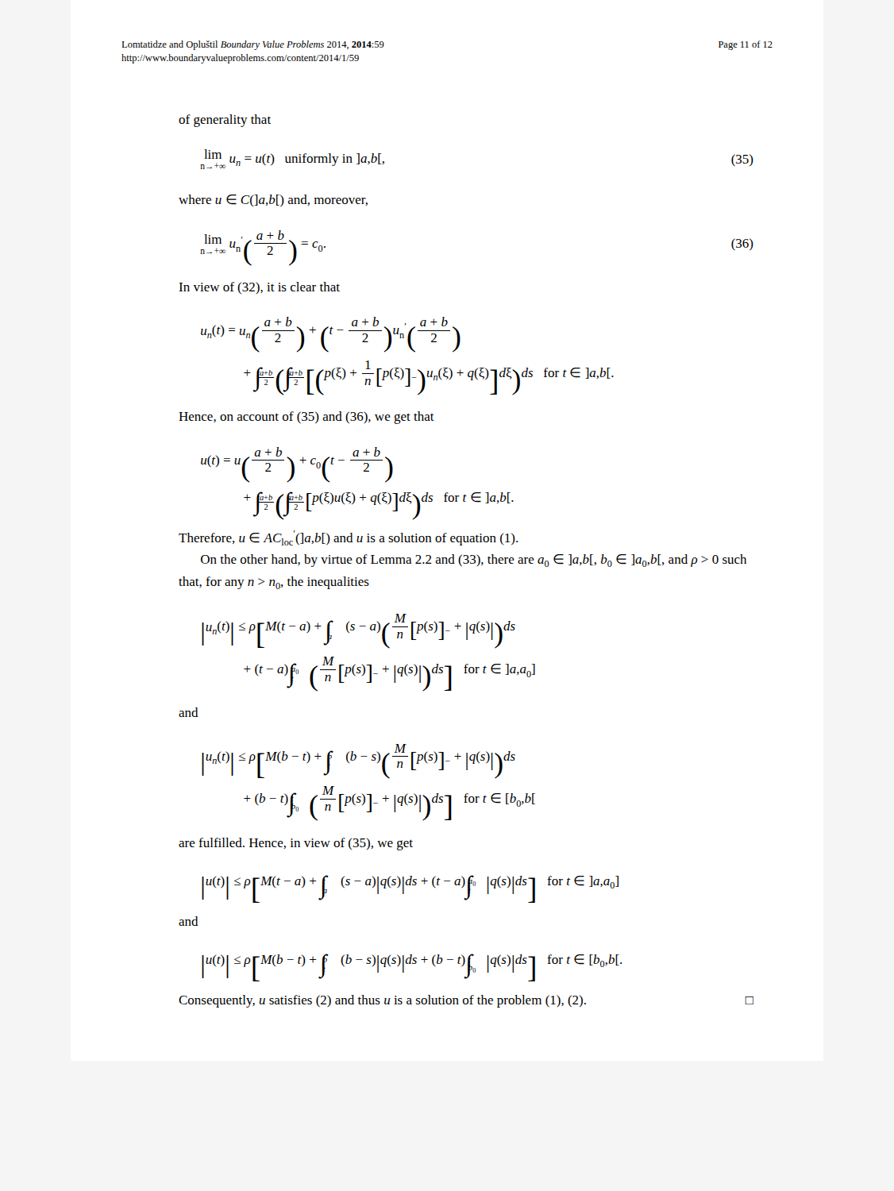Lomtatidze and Opluštil Boundary Value Problems 2014, 2014:59
http://www.boundaryvalueproblems.com/content/2014/1/59
Page 11 of 12
of generality that
limn→+∞un = u(t) uniformly in ]a,b[, (35)
where u ∈ C(]a,b[) and, moreover,
limn→+∞un′(a + b 2) = c 0. (36)
In view of (32), it is clear that
un(t) = un(a + b 2) + (t − a + b 2) un′(a + b 2)
+ ∫ta+b 2(∫sa+b 2[(p(ξ) + 1 n[p(ξ)]−) un(ξ) + q(ξ)] dξ) ds for t ∈ ]a,b[.
Hence, on account of (35) and (36), we get that
u(t) = u(a + b 2) + c 0(t − a + b 2)
+ ∫ta+b 2(∫sa+b 2[p(ξ)u(ξ) + q(ξ)] dξ) ds for t ∈ ]a,b[.
Therefore, u ∈ AC loc′(]a,b[) and u is a solution of equation (1).
On the other hand, by virtue of Lemma 2.2 and (33), there are a 0 ∈ ]a,b[, b 0 ∈ ]a 0,b[, and ρ > 0 such that, for any n > n 0, the inequalities
|un(t)| ≤ ρ[M(t − a) + ∫ta(s − a)(Mn[p(s)]− + |q(s)|) ds
+ (t − a)∫a 0 t(Mn[p(s)]− + |q(s)|) ds] for t ∈ ]a,a 0]
and
|un(t)| ≤ ρ[M(b − t) + ∫bt(b − s)(Mn[p(s)]− + |q(s)|) ds
+ (b − t)∫tb 0(Mn[p(s)]− + |q(s)|) ds] for t ∈ [b 0,b[
are fulfilled. Hence, in view of (35), we get
|u(t)| ≤ ρ[M(t − a) + ∫ta(s − a)|q(s)|ds + (t − a)∫a 0 t|q(s)|ds] for t ∈ ]a,a 0]
and
|u(t)| ≤ ρ[M(b − t) + ∫bt(b − s)|q(s)|ds + (b − t)∫tb 0|q(s)|ds] for t ∈ [b 0,b[.
Consequently, u satisfies (2) and thus u is a solution of the problem (1), (2).□